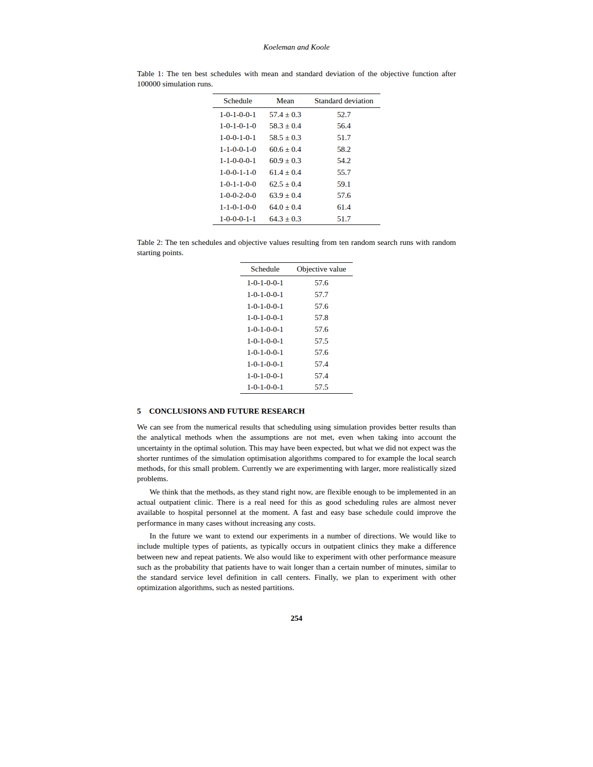Koeleman and Koole
Table 1: The ten best schedules with mean and standard deviation of the objective function after 100000 simulation runs.
| Schedule | Mean | Standard deviation |
| --- | --- | --- |
| 1-0-1-0-0-1 | 57.4 ± 0.3 | 52.7 |
| 1-0-1-0-1-0 | 58.3 ± 0.4 | 56.4 |
| 1-0-0-1-0-1 | 58.5 ± 0.3 | 51.7 |
| 1-1-0-0-1-0 | 60.6 ± 0.4 | 58.2 |
| 1-1-0-0-0-1 | 60.9 ± 0.3 | 54.2 |
| 1-0-0-1-1-0 | 61.4 ± 0.4 | 55.7 |
| 1-0-1-1-0-0 | 62.5 ± 0.4 | 59.1 |
| 1-0-0-2-0-0 | 63.9 ± 0.4 | 57.6 |
| 1-1-0-1-0-0 | 64.0 ± 0.4 | 61.4 |
| 1-0-0-0-1-1 | 64.3 ± 0.3 | 51.7 |
Table 2: The ten schedules and objective values resulting from ten random search runs with random starting points.
| Schedule | Objective value |
| --- | --- |
| 1-0-1-0-0-1 | 57.6 |
| 1-0-1-0-0-1 | 57.7 |
| 1-0-1-0-0-1 | 57.6 |
| 1-0-1-0-0-1 | 57.8 |
| 1-0-1-0-0-1 | 57.6 |
| 1-0-1-0-0-1 | 57.5 |
| 1-0-1-0-0-1 | 57.6 |
| 1-0-1-0-0-1 | 57.4 |
| 1-0-1-0-0-1 | 57.4 |
| 1-0-1-0-0-1 | 57.5 |
5 Conclusions and Future Research
We can see from the numerical results that scheduling using simulation provides better results than the analytical methods when the assumptions are not met, even when taking into account the uncertainty in the optimal solution. This may have been expected, but what we did not expect was the shorter runtimes of the simulation optimisation algorithms compared to for example the local search methods, for this small problem. Currently we are experimenting with larger, more realistically sized problems.
We think that the methods, as they stand right now, are flexible enough to be implemented in an actual outpatient clinic. There is a real need for this as good scheduling rules are almost never available to hospital personnel at the moment. A fast and easy base schedule could improve the performance in many cases without increasing any costs.
In the future we want to extend our experiments in a number of directions. We would like to include multiple types of patients, as typically occurs in outpatient clinics they make a difference between new and repeat patients. We also would like to experiment with other performance measure such as the probability that patients have to wait longer than a certain number of minutes, similar to the standard service level definition in call centers. Finally, we plan to experiment with other optimization algorithms, such as nested partitions.
254